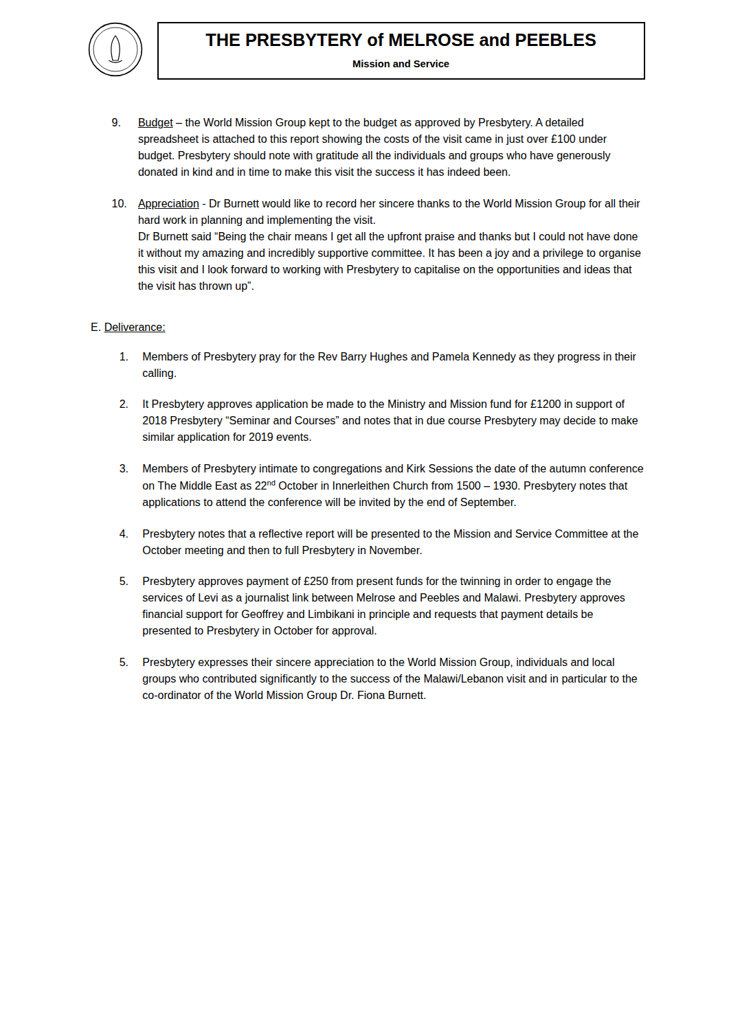THE PRESBYTERY of MELROSE and PEEBLES
Mission and Service
9. Budget – the World Mission Group kept to the budget as approved by Presbytery. A detailed spreadsheet is attached to this report showing the costs of the visit came in just over £100 under budget. Presbytery should note with gratitude all the individuals and groups who have generously donated in kind and in time to make this visit the success it has indeed been.
10. Appreciation - Dr Burnett would like to record her sincere thanks to the World Mission Group for all their hard work in planning and implementing the visit.
Dr Burnett said “Being the chair means I get all the upfront praise and thanks but I could not have done it without my amazing and incredibly supportive committee. It has been a joy and a privilege to organise this visit and I look forward to working with Presbytery to capitalise on the opportunities and ideas that the visit has thrown up”.
E. Deliverance:
1. Members of Presbytery pray for the Rev Barry Hughes and Pamela Kennedy as they progress in their calling.
2. It Presbytery approves application be made to the Ministry and Mission fund for £1200 in support of 2018 Presbytery “Seminar and Courses” and notes that in due course Presbytery may decide to make similar application for 2019 events.
3. Members of Presbytery intimate to congregations and Kirk Sessions the date of the autumn conference on The Middle East as 22nd October in Innerleithen Church from 1500 – 1930. Presbytery notes that applications to attend the conference will be invited by the end of September.
4. Presbytery notes that a reflective report will be presented to the Mission and Service Committee at the October meeting and then to full Presbytery in November.
5. Presbytery approves payment of £250 from present funds for the twinning in order to engage the services of Levi as a journalist link between Melrose and Peebles and Malawi. Presbytery approves financial support for Geoffrey and Limbikani in principle and requests that payment details be presented to Presbytery in October for approval.
5. Presbytery expresses their sincere appreciation to the World Mission Group, individuals and local groups who contributed significantly to the success of the Malawi/Lebanon visit and in particular to the co-ordinator of the World Mission Group Dr. Fiona Burnett.